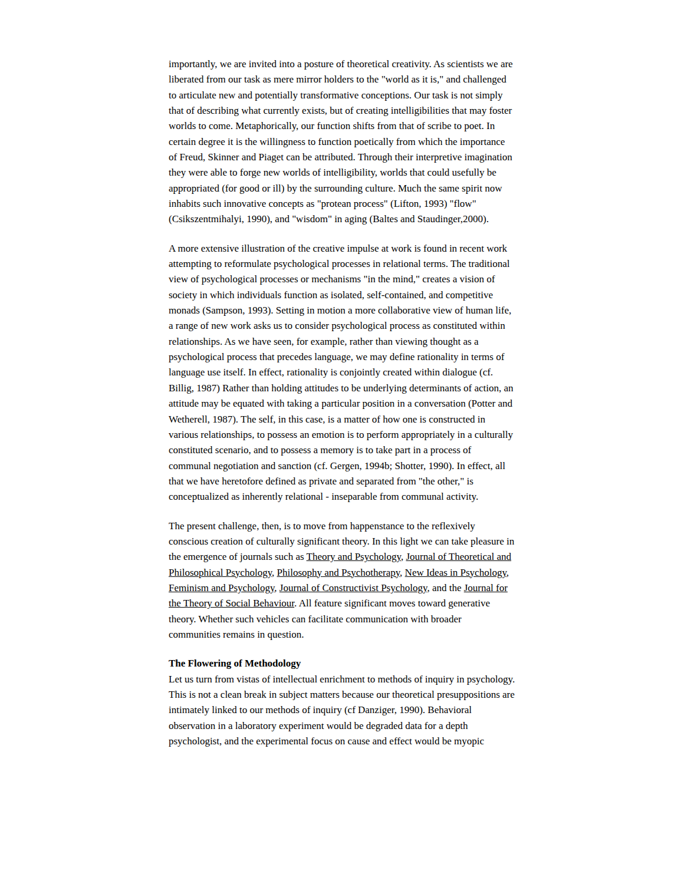importantly, we are invited into a posture of theoretical creativity. As scientists we are liberated from our task as mere mirror holders to the "world as it is," and challenged to articulate new and potentially transformative conceptions. Our task is not simply that of describing what currently exists, but of creating intelligibilities that may foster worlds to come. Metaphorically, our function shifts from that of scribe to poet. In certain degree it is the willingness to function poetically from which the importance of Freud, Skinner and Piaget can be attributed. Through their interpretive imagination they were able to forge new worlds of intelligibility, worlds that could usefully be appropriated (for good or ill) by the surrounding culture. Much the same spirit now inhabits such innovative concepts as "protean process" (Lifton, 1993) "flow" (Csikszentmihalyi, 1990), and "wisdom" in aging (Baltes and Staudinger,2000).
A more extensive illustration of the creative impulse at work is found in recent work attempting to reformulate psychological processes in relational terms. The traditional view of psychological processes or mechanisms "in the mind," creates a vision of society in which individuals function as isolated, self-contained, and competitive monads (Sampson, 1993). Setting in motion a more collaborative view of human life, a range of new work asks us to consider psychological process as constituted within relationships. As we have seen, for example, rather than viewing thought as a psychological process that precedes language, we may define rationality in terms of language use itself. In effect, rationality is conjointly created within dialogue (cf. Billig, 1987) Rather than holding attitudes to be underlying determinants of action, an attitude may be equated with taking a particular position in a conversation (Potter and Wetherell, 1987). The self, in this case, is a matter of how one is constructed in various relationships, to possess an emotion is to perform appropriately in a culturally constituted scenario, and to possess a memory is to take part in a process of communal negotiation and sanction (cf. Gergen, 1994b; Shotter, 1990). In effect, all that we have heretofore defined as private and separated from "the other," is conceptualized as inherently relational - inseparable from communal activity.
The present challenge, then, is to move from happenstance to the reflexively conscious creation of culturally significant theory. In this light we can take pleasure in the emergence of journals such as Theory and Psychology, Journal of Theoretical and Philosophical Psychology, Philosophy and Psychotherapy, New Ideas in Psychology, Feminism and Psychology, Journal of Constructivist Psychology, and the Journal for the Theory of Social Behaviour. All feature significant moves toward generative theory. Whether such vehicles can facilitate communication with broader communities remains in question.
The Flowering of Methodology
Let us turn from vistas of intellectual enrichment to methods of inquiry in psychology. This is not a clean break in subject matters because our theoretical presuppositions are intimately linked to our methods of inquiry (cf Danziger, 1990). Behavioral observation in a laboratory experiment would be degraded data for a depth psychologist, and the experimental focus on cause and effect would be myopic